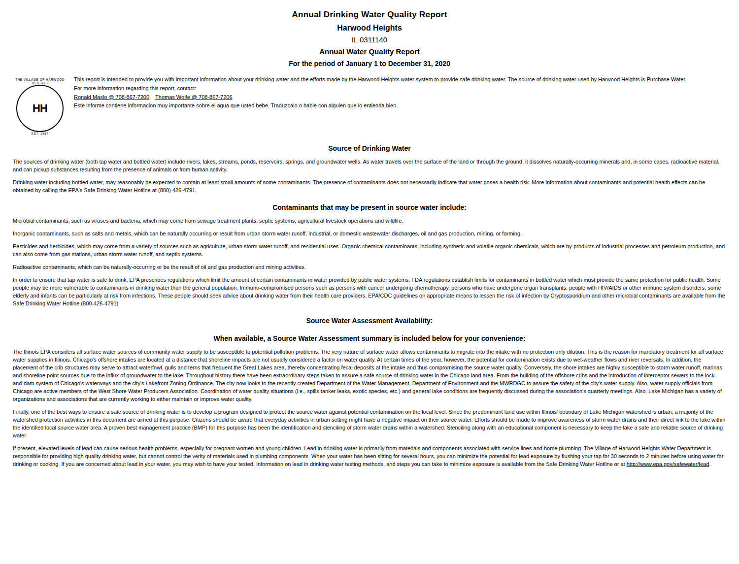Annual Drinking Water Quality Report
Harwood Heights
IL 0311140
Annual Water Quality Report
For the period of January 1 to December 31, 2020
The Village of Harwood Heights
HH
Est. 1947
This report is intended to provide you with important information about your drinking water and the efforts made by the Harwood Heights water system to provide safe drinking water. The source of drinking water used by Harwood Heights is Purchase Water.
For more information regarding this report, contact:
Ronald Maslo @ 708-867-7200, Thomas Wolfe @ 708-867-7206
Este informe contiene informacion muy importante sobre el agua que usted bebe. Traduzcalo o hable con alguien que lo entienda bien.
Source of Drinking Water
The sources of drinking water (both tap water and bottled water) include rivers, lakes, streams, ponds, reservoirs, springs, and groundwater wells. As water travels over the surface of the land or through the ground, it dissolves naturally-occurring minerals and, in some cases, radioactive material, and can pickup substances resulting from the presence of animals or from human activity.
Drinking water including bottled water, may reasonably be expected to contain at least small amounts of some contaminants. The presence of contaminants does not necessarily indicate that water poses a health risk. More information about contaminants and potential health effects can be obtained by calling the EPA's Safe Drinking Water Hotline at (800) 426-4791.
Contaminants that may be present in source water include:
Microbial contaminants, such as viruses and bacteria, which may come from sewage treatment plants, septic systems, agricultural livestock operations and wildlife.
Inorganic contaminants, such as salts and metals, which can be naturally occurring or result from urban storm water runoff, industrial, or domestic wastewater discharges, oil and gas production, mining, or farming.
Pesticides and herbicides, which may come from a variety of sources such as agriculture, urban storm water runoff, and residential uses. Organic chemical contaminants, including synthetic and volatile organic chemicals, which are by-products of industrial processes and petroleum production, and can also come from gas stations, urban storm water runoff, and septic systems.
Radioactive contaminants, which can be naturally-occurring or be the result of oil and gas production and mining activities.
In order to ensure that tap water is safe to drink, EPA prescribes regulations which limit the amount of certain contaminants in water provided by public water systems. FDA regulations establish limits for contaminants in bottled water which must provide the same protection for public health. Some people may be more vulnerable to contaminants in drinking water than the general population. Immuno-compromised persons such as persons with cancer undergoing chemotherapy, persons who have undergone organ transplants, people with HIV/AIDS or other immune system disorders, some elderly and infants can be particularly at risk from infections. These people should seek advice about drinking water from their health care providers. EPA/CDC guidelines on appropriate means to lessen the risk of infection by Cryptosporidium and other microbial contaminants are available from the Safe Drinking Water Hotline (800-426-4791)
Source Water Assessment Availability:
When available, a Source Water Assessment summary is included below for your convenience:
The Illinois EPA considers all surface water sources of community water supply to be susceptible to potential pollution problems. The very nature of surface water allows contaminants to migrate into the intake with no protection only dilution. This is the reason for mandatory treatment for all surface water supplies in Illinois. Chicago's offshore intakes are located at a distance that shoreline impacts are not usually considered a factor on water quality. At certain times of the year, however, the potential for contamination exists due to wet-weather flows and river reversals. In addition, the placement of the crib structures may serve to attract waterfowl, gulls and terns that frequent the Great Lakes area, thereby concentrating fecal deposits at the intake and thus compromising the source water quality. Conversely, the shore intakes are highly susceptible to storm water runoff, marinas and shoreline point sources due to the influx of groundwater to the lake. Throughout history there have been extraordinary steps taken to assure a safe source of drinking water in the Chicago land area. From the building of the offshore cribs and the introduction of interceptor sewers to the lock-and-dam system of Chicago's waterways and the city's Lakefront Zoning Ordinance. The city now looks to the recently created Department of the Water Management, Department of Environment and the MWRDGC to assure the safety of the city's water supply. Also, water supply officials from Chicago are active members of the West Shore Water Producers Association. Coordination of water quality situations (i.e., spills tanker leaks, exotic species, etc.) and general lake conditions are frequently discussed during the association's quarterly meetings. Also, Lake Michigan has a variety of organizations and associations that are currently working to either maintain or improve water quality.
Finally, one of the best ways to ensure a safe source of drinking water is to develop a program designed to protect the source water against potential contamination on the local level. Since the predominant land use within Illinois' boundary of Lake Michigan watershed is urban, a majority of the watershed protection activities in this document are aimed at this purpose. Citizens should be aware that everyday activities in urban setting might have a negative impact on their source water. Efforts should be made to improve awareness of storm water drains and their direct link to the lake within the identified local source water area. A proven best management practice (BMP) for this purpose has been the identification and stenciling of storm water drains within a watershed. Stenciling along with an educational component is necessary to keep the lake a safe and reliable source of drinking water.
If present, elevated levels of lead can cause serious health problems, especially for pregnant women and young children. Lead in drinking water is primarily from materials and components associated with service lines and home plumbing. The Village of Harwood Heights Water Department is responsible for providing high quality drinking water, but cannot control the verity of materials used in plumbing components. When your water has been sitting for several hours, you can minimize the potential for lead exposure by flushing your tap for 30 seconds to 2 minutes before using water for drinking or cooking. If you are concerned about lead in your water, you may wish to have your tested. Information on lead in drinking water testing methods, and steps you can take to minimize exposure is available from the Safe Drinking Water Hotline or at http://www.epa.gov/safewater/lead.